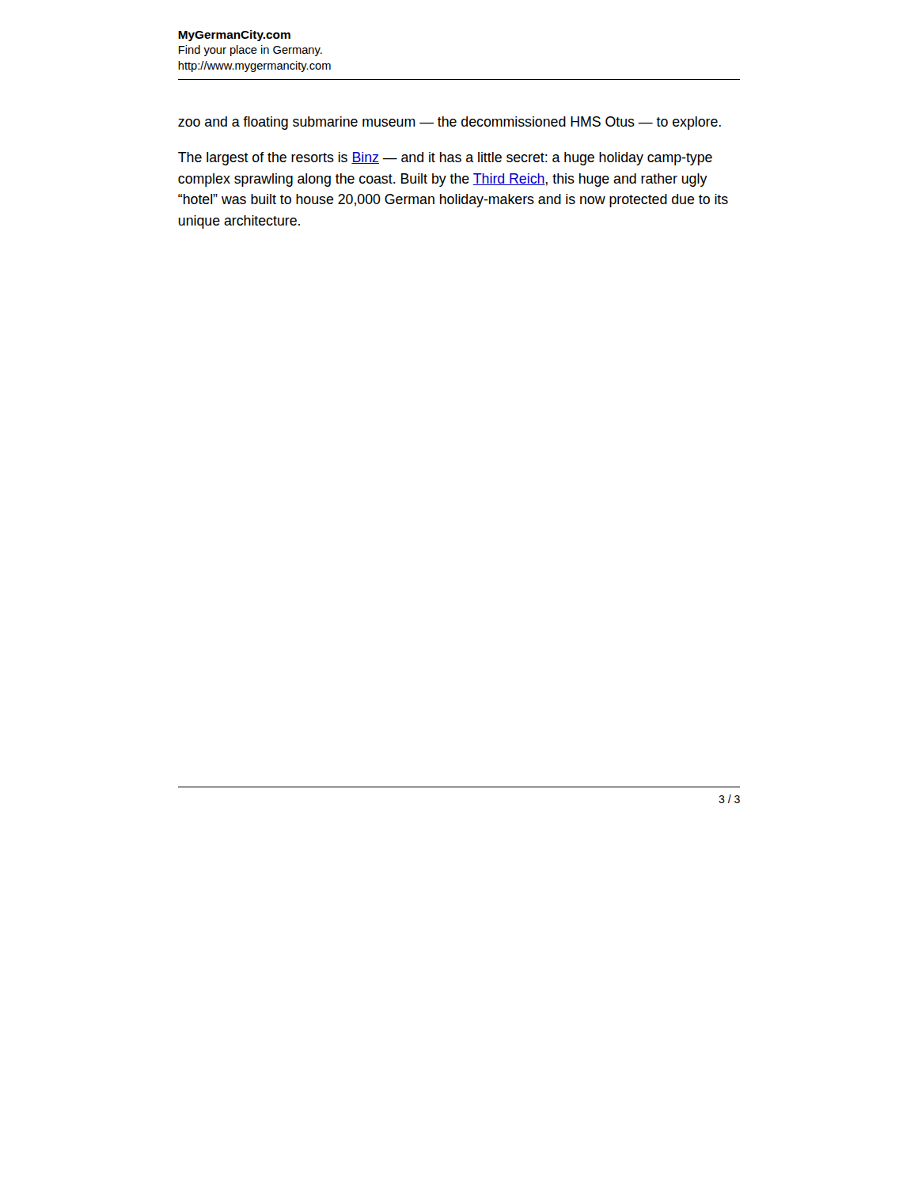MyGermanCity.com
Find your place in Germany.
http://www.mygermancity.com
zoo and a floating submarine museum — the decommissioned HMS Otus — to explore.
The largest of the resorts is Binz — and it has a little secret: a huge holiday camp-type complex sprawling along the coast. Built by the Third Reich, this huge and rather ugly “hotel” was built to house 20,000 German holiday-makers and is now protected due to its unique architecture.
3 / 3